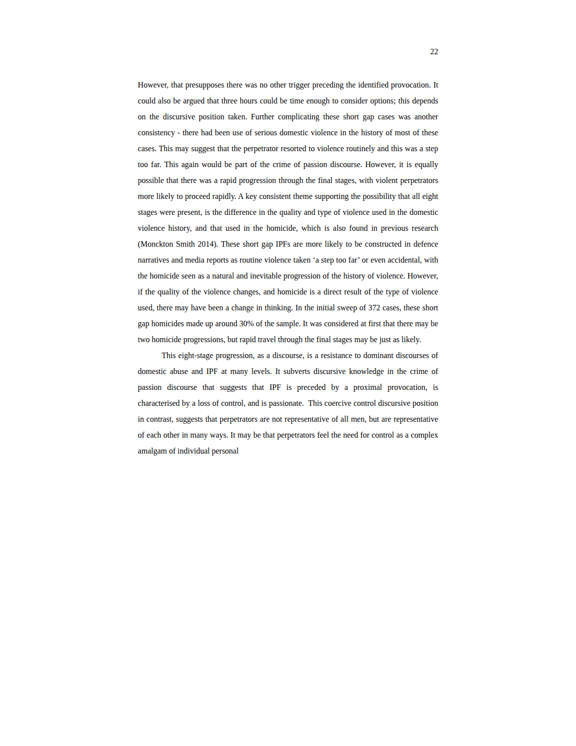22
However, that presupposes there was no other trigger preceding the identified provocation. It could also be argued that three hours could be time enough to consider options; this depends on the discursive position taken. Further complicating these short gap cases was another consistency - there had been use of serious domestic violence in the history of most of these cases. This may suggest that the perpetrator resorted to violence routinely and this was a step too far. This again would be part of the crime of passion discourse. However, it is equally possible that there was a rapid progression through the final stages, with violent perpetrators more likely to proceed rapidly. A key consistent theme supporting the possibility that all eight stages were present, is the difference in the quality and type of violence used in the domestic violence history, and that used in the homicide, which is also found in previous research (Monckton Smith 2014). These short gap IPFs are more likely to be constructed in defence narratives and media reports as routine violence taken ‘a step too far’ or even accidental, with the homicide seen as a natural and inevitable progression of the history of violence. However, if the quality of the violence changes, and homicide is a direct result of the type of violence used, there may have been a change in thinking. In the initial sweep of 372 cases, these short gap homicides made up around 30% of the sample. It was considered at first that there may be two homicide progressions, but rapid travel through the final stages may be just as likely.
This eight-stage progression, as a discourse, is a resistance to dominant discourses of domestic abuse and IPF at many levels. It subverts discursive knowledge in the crime of passion discourse that suggests that IPF is preceded by a proximal provocation, is characterised by a loss of control, and is passionate. This coercive control discursive position in contrast, suggests that perpetrators are not representative of all men, but are representative of each other in many ways. It may be that perpetrators feel the need for control as a complex amalgam of individual personal